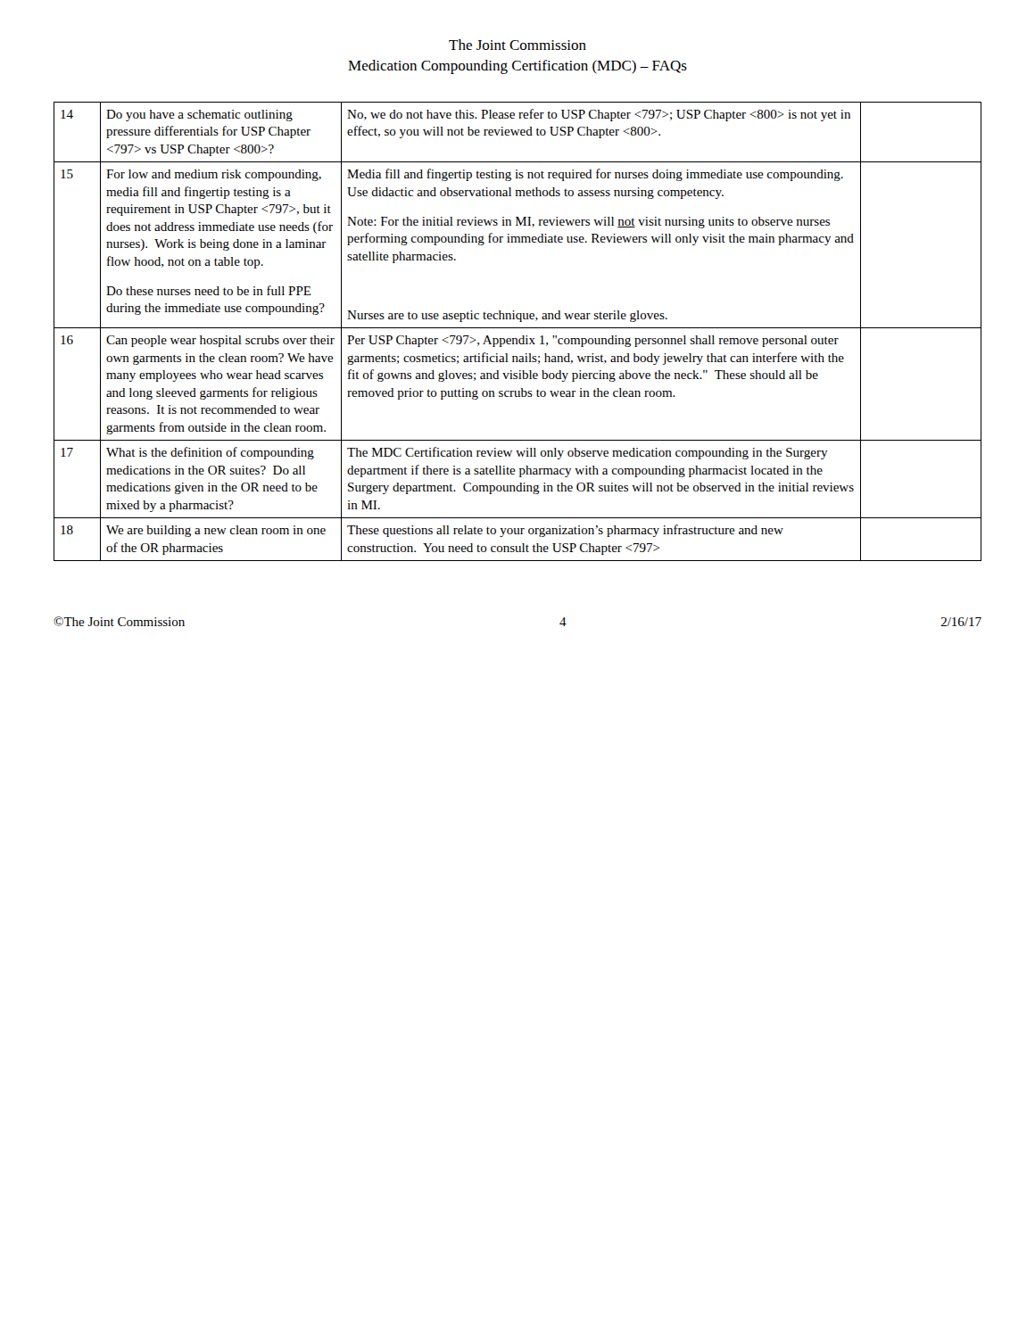The Joint Commission
Medication Compounding Certification (MDC) – FAQs
| 14 | Do you have a schematic outlining pressure differentials for USP Chapter <797> vs USP Chapter <800>? | No, we do not have this. Please refer to USP Chapter <797>; USP Chapter <800> is not yet in effect, so you will not be reviewed to USP Chapter <800>. | |
| 15 | For low and medium risk compounding, media fill and fingertip testing is a requirement in USP Chapter <797>, but it does not address immediate use needs (for nurses). Work is being done in a laminar flow hood, not on a table top. Do these nurses need to be in full PPE during the immediate use compounding? | Media fill and fingertip testing is not required for nurses doing immediate use compounding. Use didactic and observational methods to assess nursing competency. Note: For the initial reviews in MI, reviewers will not visit nursing units to observe nurses performing compounding for immediate use. Reviewers will only visit the main pharmacy and satellite pharmacies. Nurses are to use aseptic technique, and wear sterile gloves. | |
| 16 | Can people wear hospital scrubs over their own garments in the clean room? We have many employees who wear head scarves and long sleeved garments for religious reasons. It is not recommended to wear garments from outside in the clean room. | Per USP Chapter <797>, Appendix 1, "compounding personnel shall remove personal outer garments; cosmetics; artificial nails; hand, wrist, and body jewelry that can interfere with the fit of gowns and gloves; and visible body piercing above the neck." These should all be removed prior to putting on scrubs to wear in the clean room. | |
| 17 | What is the definition of compounding medications in the OR suites? Do all medications given in the OR need to be mixed by a pharmacist? | The MDC Certification review will only observe medication compounding in the Surgery department if there is a satellite pharmacy with a compounding pharmacist located in the Surgery department. Compounding in the OR suites will not be observed in the initial reviews in MI. | |
| 18 | We are building a new clean room in one of the OR pharmacies | These questions all relate to your organization’s pharmacy infrastructure and new construction. You need to consult the USP Chapter <797> | |
©The Joint Commission
4
2/16/17